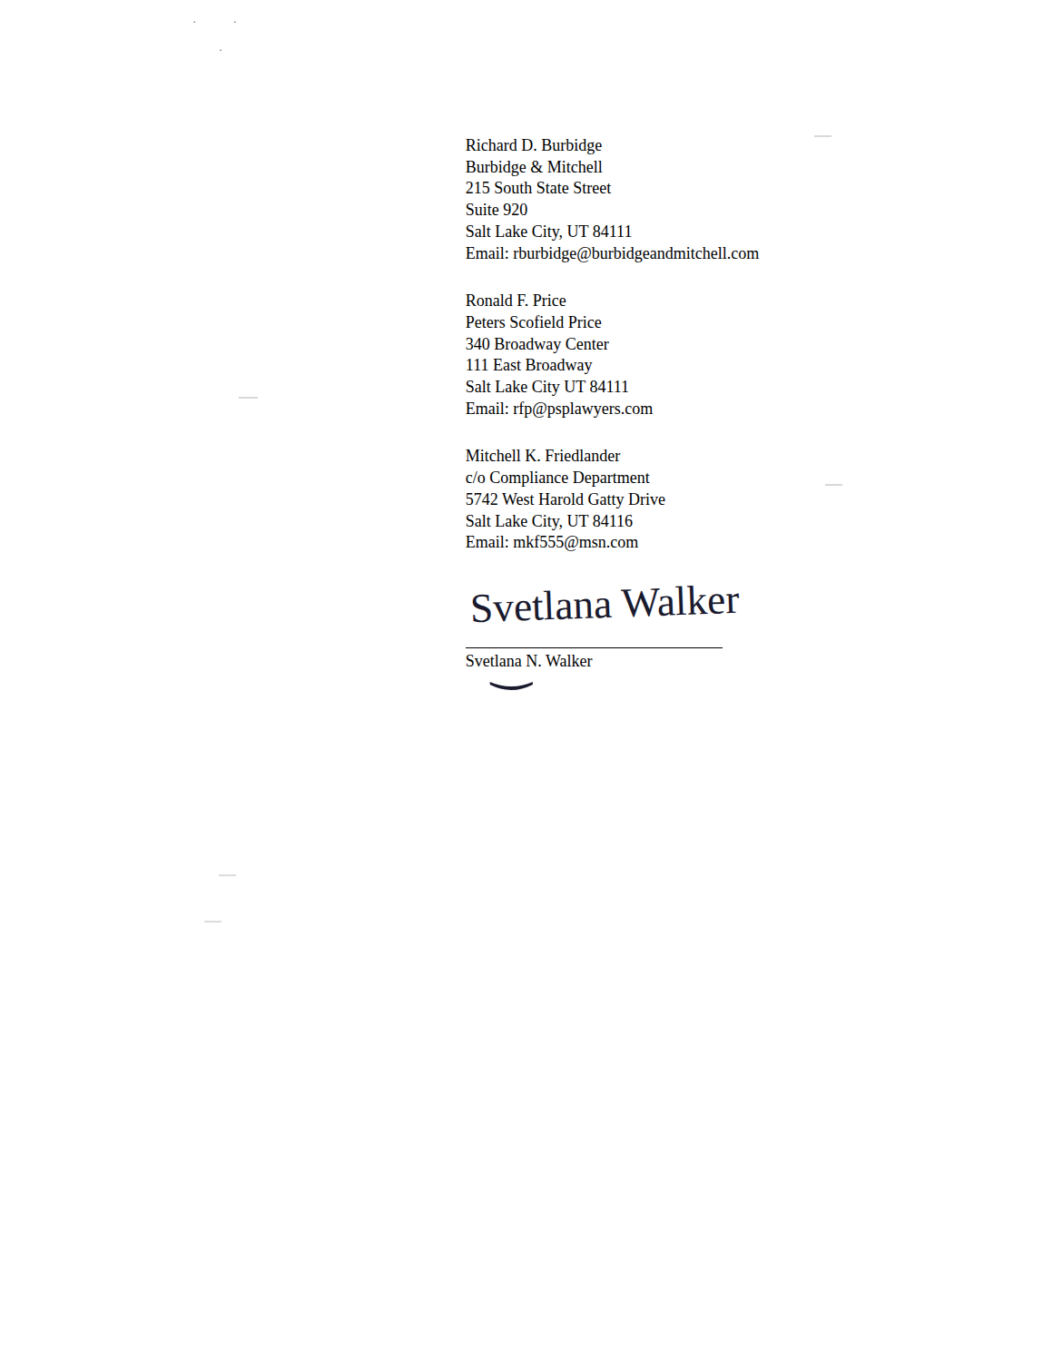· · ·
Richard D. Burbidge
Burbidge & Mitchell
215 South State Street
Suite 920
Salt Lake City, UT 84111
Email: rburbidge@burbidgeandmitchell.com
Ronald F. Price
Peters Scofield Price
340 Broadway Center
111 East Broadway
Salt Lake City UT 84111
Email: rfp@psplawyers.com
Mitchell K. Friedlander
c/o Compliance Department
5742 West Harold Gatty Drive
Salt Lake City, UT 84116
Email: mkf555@msn.com
Svetlana Walker Svetlana N. Walker ‿